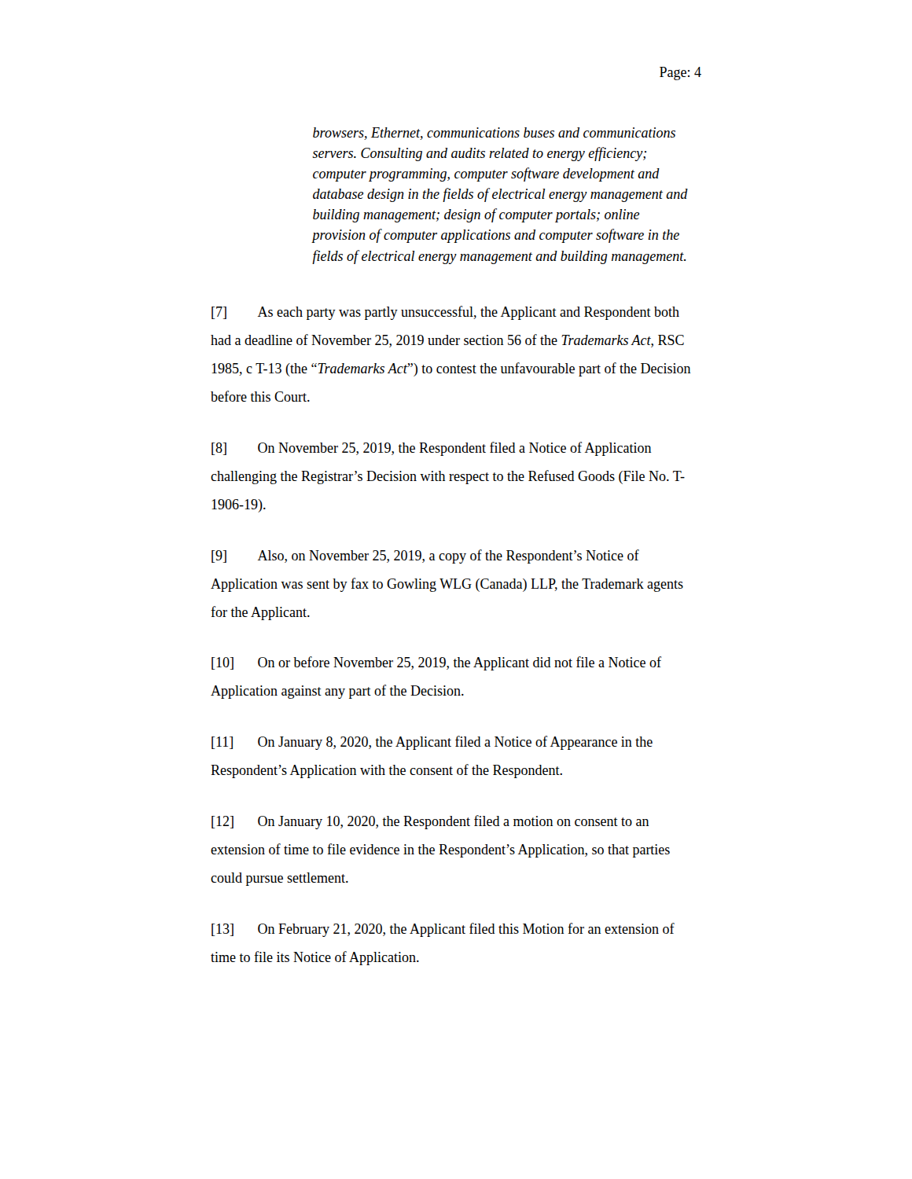Page: 4
browsers, Ethernet, communications buses and communications
servers. Consulting and audits related to energy efficiency;
computer programming, computer software development and
database design in the fields of electrical energy management and
building management; design of computer portals; online
provision of computer applications and computer software in the
fields of electrical energy management and building management.
[7] As each party was partly unsuccessful, the Applicant and Respondent both had a deadline of November 25, 2019 under section 56 of the Trademarks Act, RSC 1985, c T-13 (the “Trademarks Act”) to contest the unfavourable part of the Decision before this Court.
[8] On November 25, 2019, the Respondent filed a Notice of Application challenging the Registrar’s Decision with respect to the Refused Goods (File No. T-1906-19).
[9] Also, on November 25, 2019, a copy of the Respondent’s Notice of Application was sent by fax to Gowling WLG (Canada) LLP, the Trademark agents for the Applicant.
[10] On or before November 25, 2019, the Applicant did not file a Notice of Application against any part of the Decision.
[11] On January 8, 2020, the Applicant filed a Notice of Appearance in the Respondent’s Application with the consent of the Respondent.
[12] On January 10, 2020, the Respondent filed a motion on consent to an extension of time to file evidence in the Respondent’s Application, so that parties could pursue settlement.
[13] On February 21, 2020, the Applicant filed this Motion for an extension of time to file its Notice of Application.